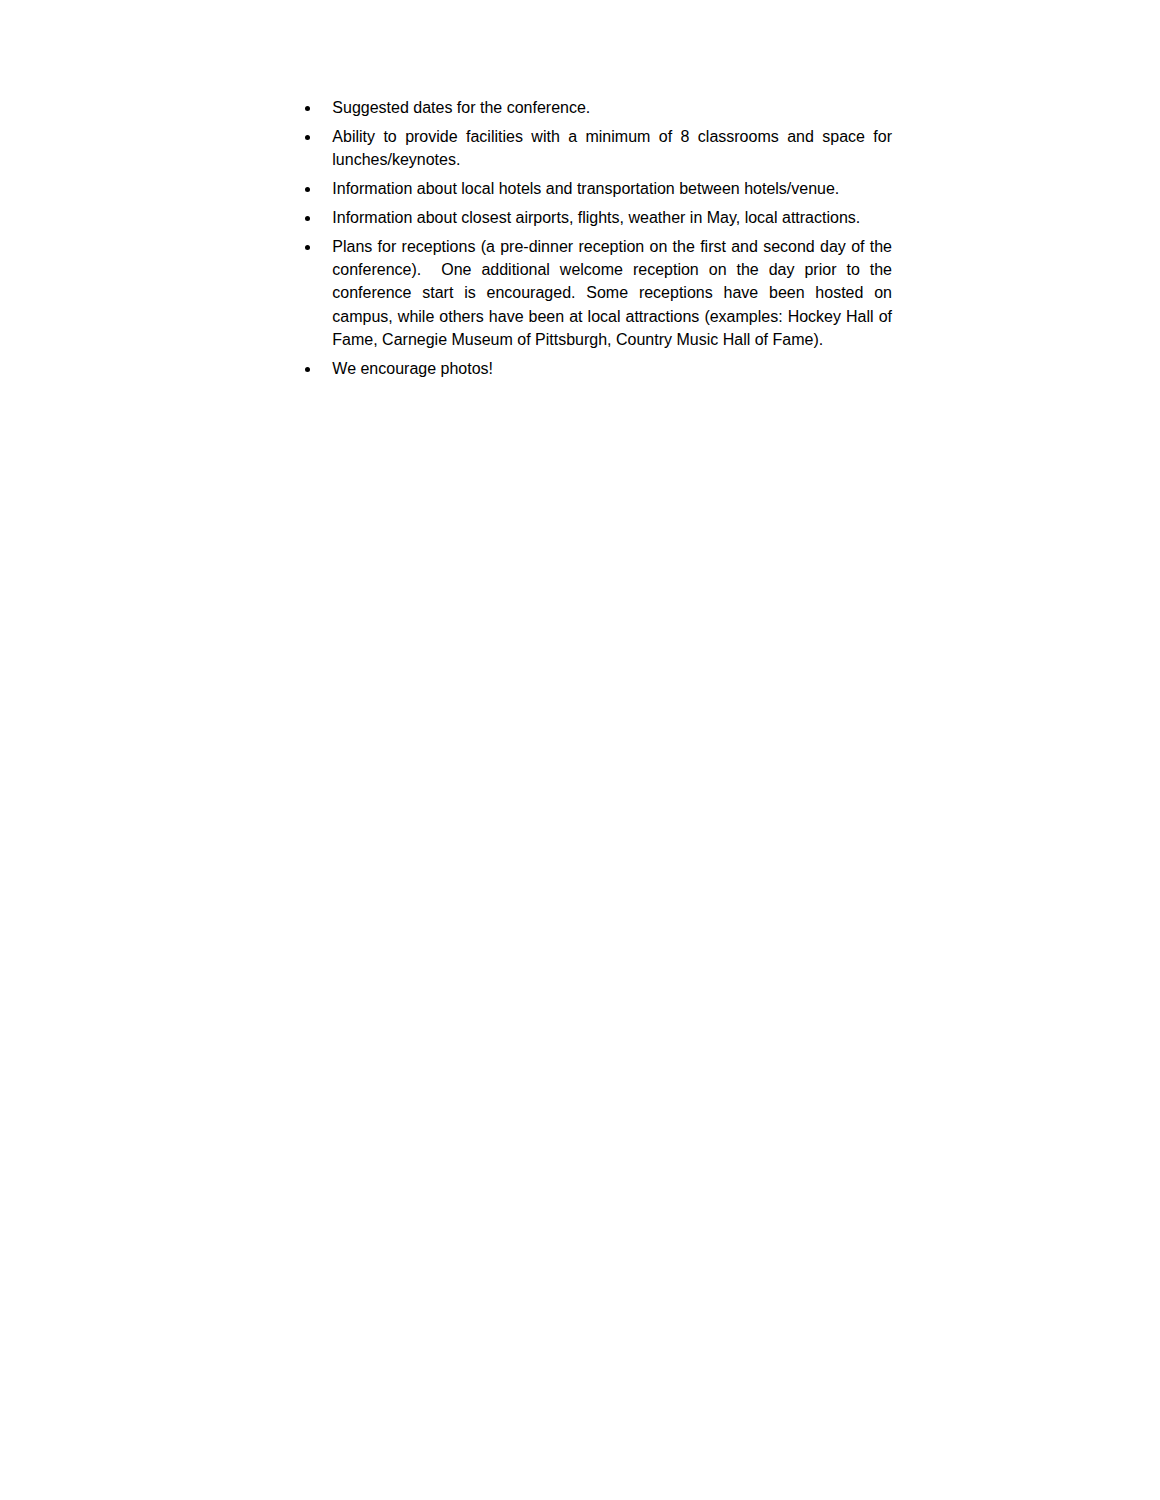Suggested dates for the conference.
Ability to provide facilities with a minimum of 8 classrooms and space for lunches/keynotes.
Information about local hotels and transportation between hotels/venue.
Information about closest airports, flights, weather in May, local attractions.
Plans for receptions (a pre-dinner reception on the first and second day of the conference). One additional welcome reception on the day prior to the conference start is encouraged. Some receptions have been hosted on campus, while others have been at local attractions (examples: Hockey Hall of Fame, Carnegie Museum of Pittsburgh, Country Music Hall of Fame).
We encourage photos!